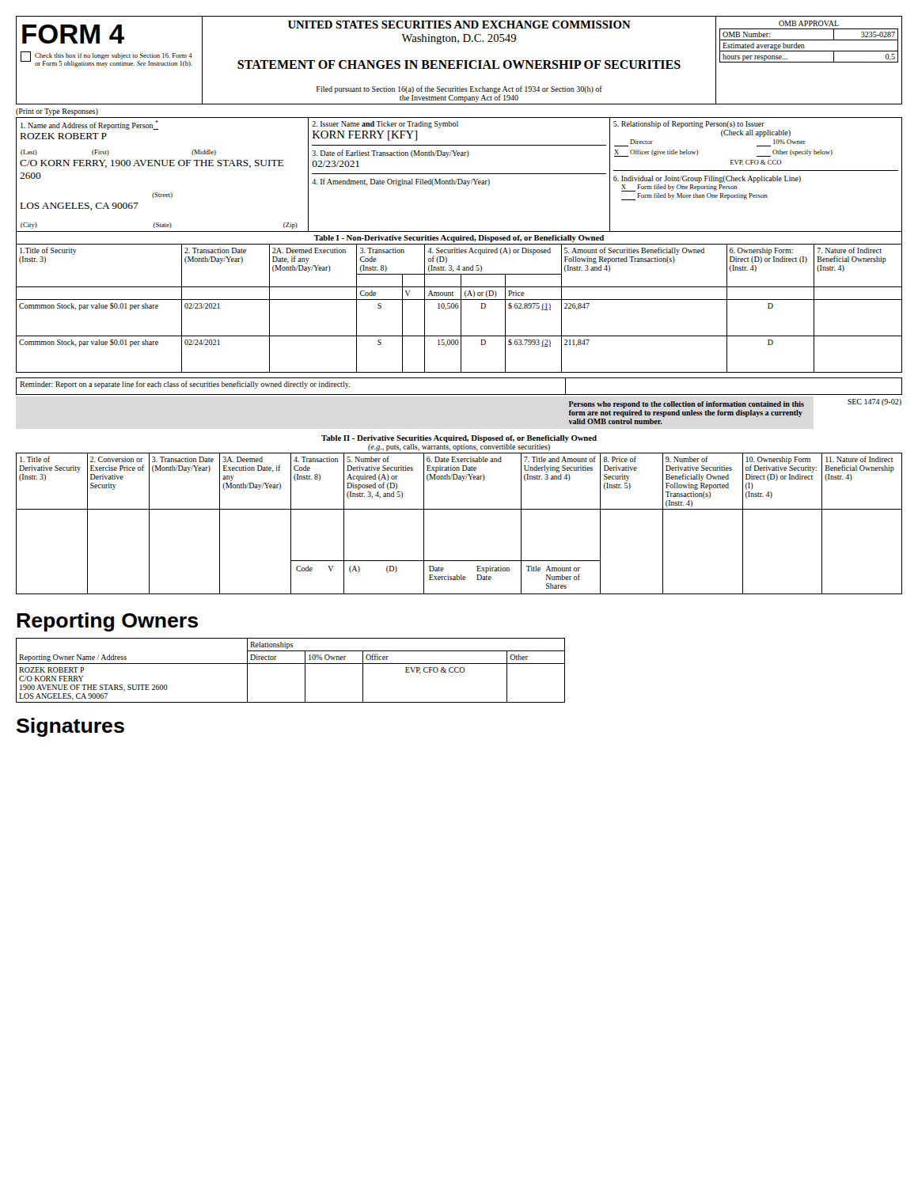| / FORM 4 / / / Check this box if no longer subject to Section 16. Form 4 or Form 5 obligations may continue. See Instruction 1(b). / | UNITED STATES SECURITIES AND EXCHANGE COMMISSION Washington, D.C. 20549 STATEMENT OF CHANGES IN BENEFICIAL OWNERSHIP OF SECURITIES Filed pursuant to Section 16(a) of the Securities Exchange Act of 1934 or Section 30(h) of the Investment Company Act of 1940 | / OMB APPROVAL / / OMB Number: / 3235-0287 / / Estimated average burden / / hours per response... / 0.5 / |
(Print or Type Responses)
| 1. Name and Address of Reporting Person * ROZEK ROBERT P / (Last) / (First) / (Middle) / C/O KORN FERRY, 1900 AVENUE OF THE STARS, SUITE 2600 / (Street) / LOS ANGELES, CA 90067 / (City) / (State) / (Zip) / | 2. Issuer Name and Ticker or Trading Symbol KORN FERRY [KFY] 3. Date of Earliest Transaction (Month/Day/Year) 02/23/2021 4. If Amendment, Date Original Filed(Month/Day/Year) | 5. Relationship of Reporting Person(s) to Issuer (Check all applicable) / Director / 10% Owner / / X Officer (give title below) / Other (specify below) / / EVP, CFO & CCO / 6. Individual or Joint/Group Filing(Check Applicable Line) X Form filed by One Reporting Person Form filed by More than One Reporting Person |
| Table I - Non-Derivative Securities Acquired, Disposed of, or Beneficially Owned |
| 1.Title of Security (Instr. 3) | 2. Transaction Date (Month/Day/Year) | 2A. Deemed Execution Date, if any (Month/Day/Year) | 3. Transaction Code (Instr. 8) | 4. Securities Acquired (A) or Disposed of (D) (Instr. 3, 4 and 5) | 5. Amount of Securities Beneficially Owned Following Reported Transaction(s) (Instr. 3 and 4) | 6. Ownership Form: Direct (D) or Indirect (I) (Instr. 4) | 7. Nature of Indirect Beneficial Ownership (Instr. 4) |
| | | | Code | V | Amount | (A) or (D) | Price | | | |
| Commmon Stock, par value $0.01 per share | 02/23/2021 | | S | | 10,506 | D | $ 62.8975 (1) | 226,847 | D | |
| Commmon Stock, par value $0.01 per share | 02/24/2021 | | S | | 15,000 | D | $ 63.7993 (2) | 211,847 | D | |
| Reminder: Report on a separate line for each class of securities beneficially owned directly or indirectly. | |
| | Persons who respond to the collection of information contained in this form are not required to respond unless the form displays a currently valid OMB control number. | SEC 1474 (9-02) |
Table II - Derivative Securities Acquired, Disposed of, or Beneficially Owned
(e.g., puts, calls, warrants, options, convertible securities)
| 1. Title of Derivative Security (Instr. 3) | 2. Conversion or Exercise Price of Derivative Security | 3. Transaction Date (Month/Day/Year) | 3A. Deemed Execution Date, if any (Month/Day/Year) | 4. Transaction Code (Instr. 8) | 5. Number of Derivative Securities Acquired (A) or Disposed of (D) (Instr. 3, 4, and 5) | 6. Date Exercisable and Expiration Date (Month/Day/Year) | 7. Title and Amount of Underlying Securities (Instr. 3 and 4) | 8. Price of Derivative Security (Instr. 5) | 9. Number of Derivative Securities Beneficially Owned Following Reported Transaction(s) (Instr. 4) | 10. Ownership Form of Derivative Security: Direct (D) or Indirect (I) (Instr. 4) | 11. Nature of Indirect Beneficial Ownership (Instr. 4) |
| --- | --- | --- | --- | --- | --- | --- | --- | --- | --- | --- | --- |
| / Code / V / | / (A) / (D) / | / Date Exercisable / Expiration Date / | / Title / Amount or Number of Shares / |
Reporting Owners
| Reporting Owner Name / Address | Relationships |
| --- | --- |
| Director | 10% Owner | Officer | Other |
| ROZEK ROBERT P C/O KORN FERRY 1900 AVENUE OF THE STARS, SUITE 2600 LOS ANGELES, CA 90067 | | | EVP, CFO & CCO | |
Signatures